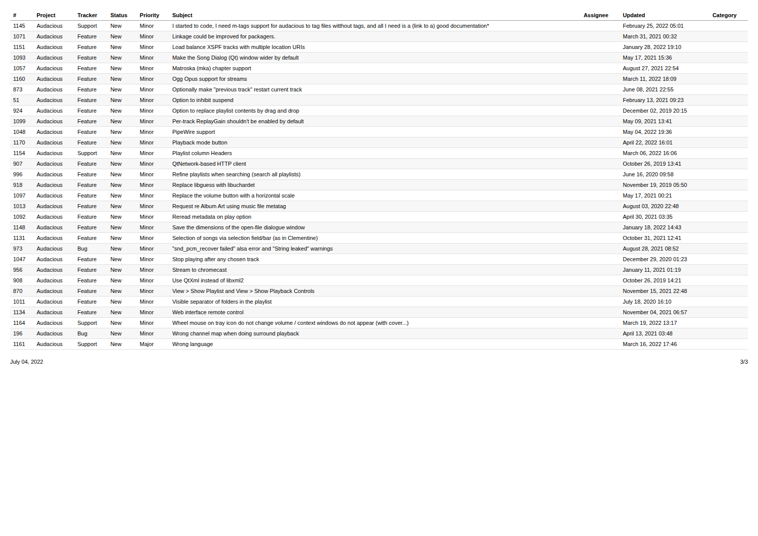| # | Project | Tracker | Status | Priority | Subject | Assignee | Updated | Category |
| --- | --- | --- | --- | --- | --- | --- | --- | --- |
| 1145 | Audacious | Support | New | Minor | I started to code, I need m-tags support for audacious to tag files witthout tags, and all I need is a (link to a) good documentation* | | February 25, 2022 05:01 | |
| 1071 | Audacious | Feature | New | Minor | Linkage could be improved for packagers. | | March 31, 2021 00:32 | |
| 1151 | Audacious | Feature | New | Minor | Load balance XSPF tracks with multiple location URIs | | January 28, 2022 19:10 | |
| 1093 | Audacious | Feature | New | Minor | Make the Song Dialog (Qt) window wider by default | | May 17, 2021 15:36 | |
| 1057 | Audacious | Feature | New | Minor | Matroska (mka) chapter support | | August 27, 2021 22:54 | |
| 1160 | Audacious | Feature | New | Minor | Ogg Opus support for streams | | March 11, 2022 18:09 | |
| 873 | Audacious | Feature | New | Minor | Optionally make "previous track" restart current track | | June 08, 2021 22:55 | |
| 51 | Audacious | Feature | New | Minor | Option to inhibit suspend | | February 13, 2021 09:23 | |
| 924 | Audacious | Feature | New | Minor | Option to replace playlist contents by drag and drop | | December 02, 2019 20:15 | |
| 1099 | Audacious | Feature | New | Minor | Per-track ReplayGain shouldn't be enabled by default | | May 09, 2021 13:41 | |
| 1048 | Audacious | Feature | New | Minor | PipeWire support | | May 04, 2022 19:36 | |
| 1170 | Audacious | Feature | New | Minor | Playback mode button | | April 22, 2022 16:01 | |
| 1154 | Audacious | Support | New | Minor | Playlist column Headers | | March 06, 2022 16:06 | |
| 907 | Audacious | Feature | New | Minor | QtNetwork-based HTTP client | | October 26, 2019 13:41 | |
| 996 | Audacious | Feature | New | Minor | Refine playlists when searching (search all playlists) | | June 16, 2020 09:58 | |
| 918 | Audacious | Feature | New | Minor | Replace libguess with libuchardet | | November 19, 2019 05:50 | |
| 1097 | Audacious | Feature | New | Minor | Replace the volume button with a horizontal scale | | May 17, 2021 00:21 | |
| 1013 | Audacious | Feature | New | Minor | Request re Album Art using music file metatag | | August 03, 2020 22:48 | |
| 1092 | Audacious | Feature | New | Minor | Reread metadata on play option | | April 30, 2021 03:35 | |
| 1148 | Audacious | Feature | New | Minor | Save the dimensions of the open-file dialogue window | | January 18, 2022 14:43 | |
| 1131 | Audacious | Feature | New | Minor | Selection of songs via selection field/bar (as in Clementine) | | October 31, 2021 12:41 | |
| 973 | Audacious | Bug | New | Minor | "snd_pcm_recover failed" alsa error and "String leaked" warnings | | August 28, 2021 08:52 | |
| 1047 | Audacious | Feature | New | Minor | Stop playing after any chosen track | | December 29, 2020 01:23 | |
| 956 | Audacious | Feature | New | Minor | Stream to chromecast | | January 11, 2021 01:19 | |
| 908 | Audacious | Feature | New | Minor | Use QtXml instead of libxml2 | | October 26, 2019 14:21 | |
| 870 | Audacious | Feature | New | Minor | View > Show Playlist and View > Show Playback Controls | | November 15, 2021 22:48 | |
| 1011 | Audacious | Feature | New | Minor | Visible separator of folders in the playlist | | July 18, 2020 16:10 | |
| 1134 | Audacious | Feature | New | Minor | Web interface remote control | | November 04, 2021 06:57 | |
| 1164 | Audacious | Support | New | Minor | Wheel mouse on tray icon do not change volume / context windows do not appear (with cover...) | | March 19, 2022 13:17 | |
| 196 | Audacious | Bug | New | Minor | Wrong channel map when doing surround playback | | April 13, 2021 03:48 | |
| 1161 | Audacious | Support | New | Major | Wrong language | | March 16, 2022 17:46 | |
July 04, 2022 3/3